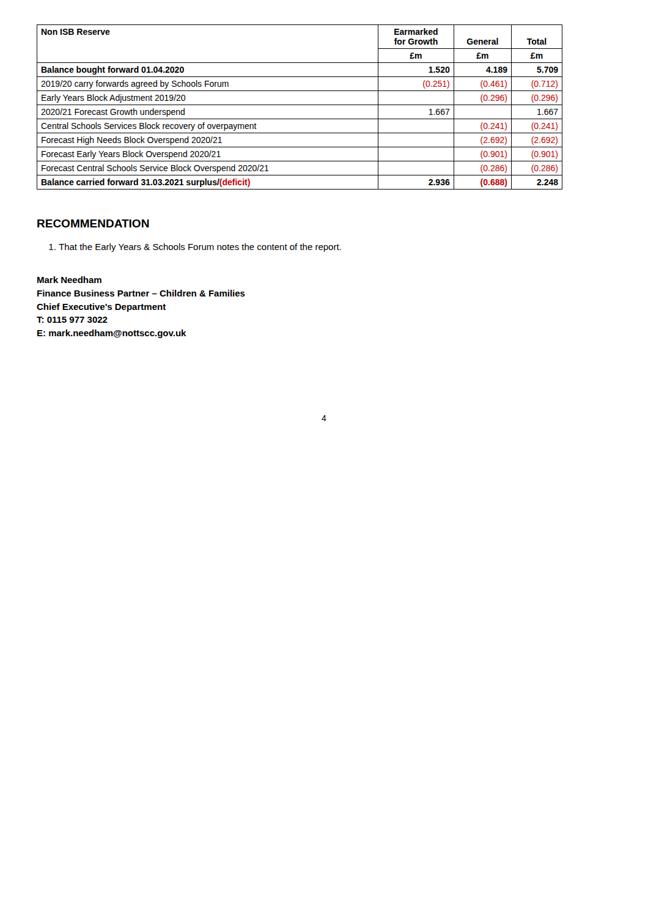| Non ISB Reserve | Earmarked for Growth | General | Total |
| --- | --- | --- | --- |
| £m | £m | £m |
| Balance bought forward 01.04.2020 | 1.520 | 4.189 | 5.709 |
| 2019/20 carry forwards agreed by Schools Forum | (0.251) | (0.461) | (0.712) |
| Early Years Block Adjustment 2019/20 | | (0.296) | (0.296) |
| 2020/21 Forecast Growth underspend | 1.667 | | 1.667 |
| Central Schools Services Block recovery of overpayment | | (0.241) | (0.241) |
| Forecast High Needs Block Overspend 2020/21 | | (2.692) | (2.692) |
| Forecast Early Years Block Overspend 2020/21 | | (0.901) | (0.901) |
| Forecast Central Schools Service Block Overspend 2020/21 | | (0.286) | (0.286) |
| Balance carried forward 31.03.2021 surplus/ (deficit) | 2.936 | (0.688) | 2.248 |
RECOMMENDATION
That the Early Years & Schools Forum notes the content of the report.
Mark Needham
Finance Business Partner – Children & Families
Chief Executive's Department
T: 0115 977 3022
E: mark.needham@nottscc.gov.uk
4